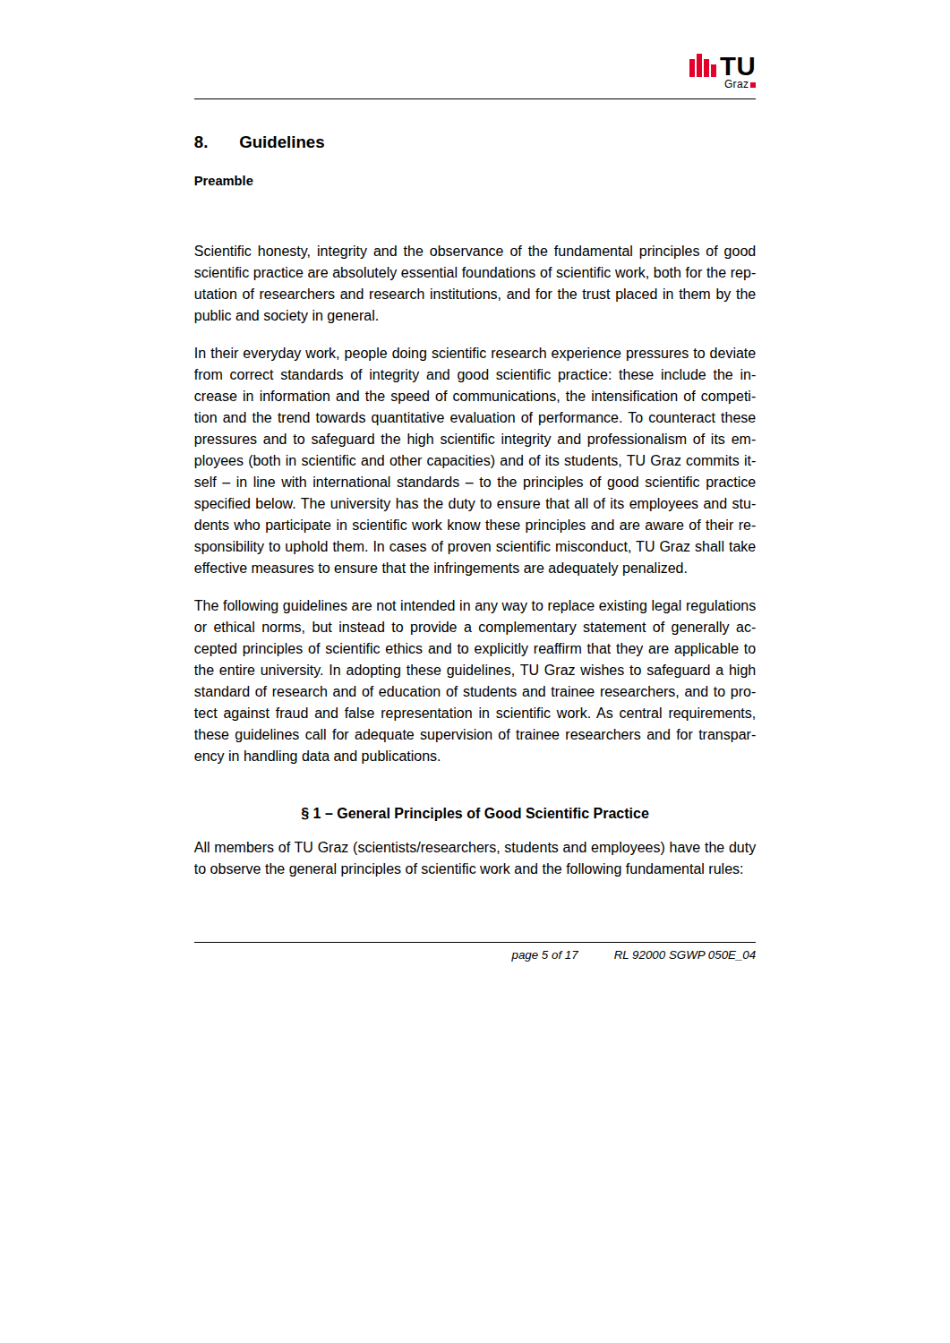TU Graz
8. Guidelines
Preamble
Scientific honesty, integrity and the observance of the fundamental principles of good scientific practice are absolutely essential foundations of scientific work, both for the reputation of researchers and research institutions, and for the trust placed in them by the public and society in general.
In their everyday work, people doing scientific research experience pressures to deviate from correct standards of integrity and good scientific practice: these include the increase in information and the speed of communications, the intensification of competition and the trend towards quantitative evaluation of performance. To counteract these pressures and to safeguard the high scientific integrity and professionalism of its employees (both in scientific and other capacities) and of its students, TU Graz commits itself – in line with international standards – to the principles of good scientific practice specified below. The university has the duty to ensure that all of its employees and students who participate in scientific work know these principles and are aware of their responsibility to uphold them. In cases of proven scientific misconduct, TU Graz shall take effective measures to ensure that the infringements are adequately penalized.
The following guidelines are not intended in any way to replace existing legal regulations or ethical norms, but instead to provide a complementary statement of generally accepted principles of scientific ethics and to explicitly reaffirm that they are applicable to the entire university. In adopting these guidelines, TU Graz wishes to safeguard a high standard of research and of education of students and trainee researchers, and to protect against fraud and false representation in scientific work. As central requirements, these guidelines call for adequate supervision of trainee researchers and for transparency in handling data and publications.
§ 1 – General Principles of Good Scientific Practice
All members of TU Graz (scientists/researchers, students and employees) have the duty to observe the general principles of scientific work and the following fundamental rules:
page 5 of 17
RL 92000 SGWP 050E_04